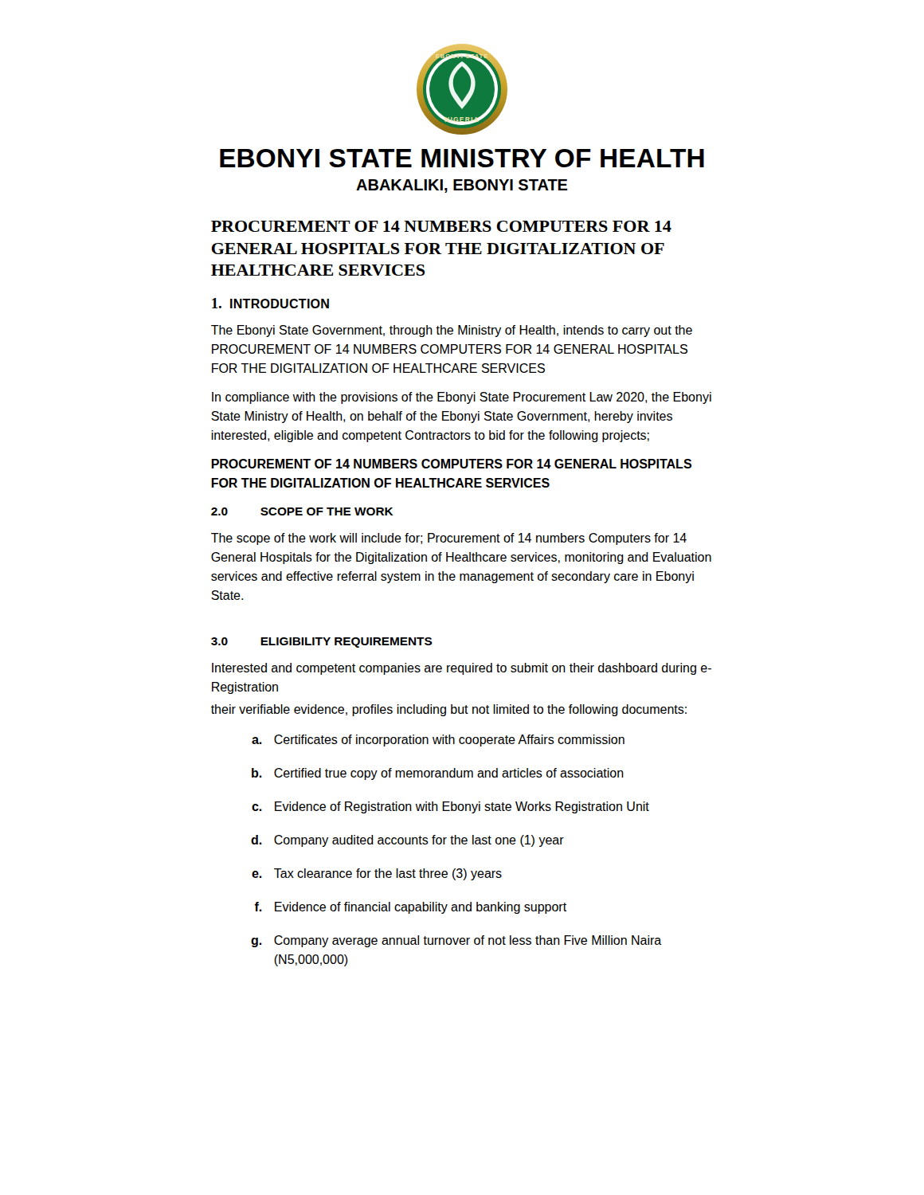NIGERIA EBONYI STATE
EBONYI STATE MINISTRY OF HEALTH
ABAKALIKI, EBONYI STATE
PROCUREMENT OF 14 NUMBERS COMPUTERS FOR 14 GENERAL HOSPITALS FOR THE DIGITALIZATION OF HEALTHCARE SERVICES
1. INTRODUCTION
The Ebonyi State Government, through the Ministry of Health, intends to carry out the PROCUREMENT OF 14 NUMBERS COMPUTERS FOR 14 GENERAL HOSPITALS FOR THE DIGITALIZATION OF HEALTHCARE SERVICES
In compliance with the provisions of the Ebonyi State Procurement Law 2020, the Ebonyi State Ministry of Health, on behalf of the Ebonyi State Government, hereby invites interested, eligible and competent Contractors to bid for the following projects;
PROCUREMENT OF 14 NUMBERS COMPUTERS FOR 14 GENERAL HOSPITALS FOR THE DIGITALIZATION OF HEALTHCARE SERVICES
2.0 SCOPE OF THE WORK
The scope of the work will include for; Procurement of 14 numbers Computers for 14 General Hospitals for the Digitalization of Healthcare services, monitoring and Evaluation services and effective referral system in the management of secondary care in Ebonyi State.
3.0 ELIGIBILITY REQUIREMENTS
Interested and competent companies are required to submit on their dashboard during e-Registration
their verifiable evidence, profiles including but not limited to the following documents:
Certificates of incorporation with cooperate Affairs commission
Certified true copy of memorandum and articles of association
Evidence of Registration with Ebonyi state Works Registration Unit
Company audited accounts for the last one (1) year
Tax clearance for the last three (3) years
Evidence of financial capability and banking support
Company average annual turnover of not less than Five Million Naira (N5,000,000)